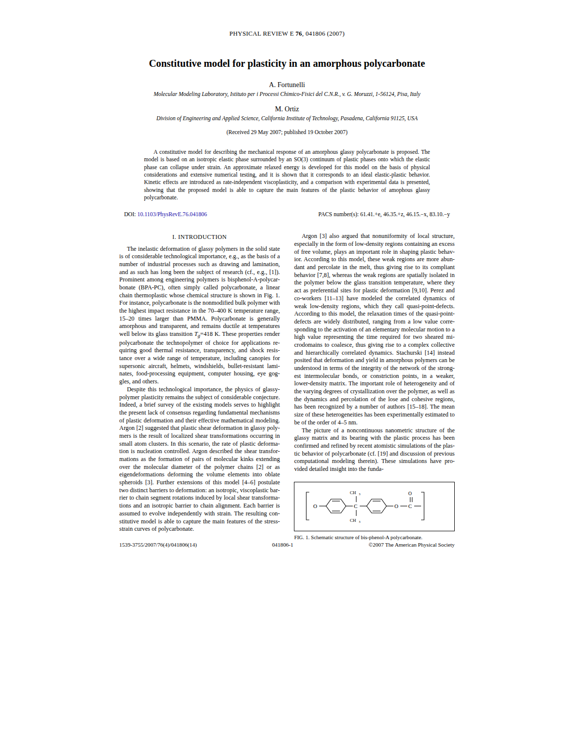PHYSICAL REVIEW E 76, 041806 (2007)
Constitutive model for plasticity in an amorphous polycarbonate
A. Fortunelli
Molecular Modeling Laboratory, Istituto per i Processi Chimico-Fisici del C.N.R., v. G. Moruzzi, 1-56124, Pisa, Italy
M. Ortiz
Division of Engineering and Applied Science, California Institute of Technology, Pasadena, California 91125, USA
(Received 29 May 2007; published 19 October 2007)
A constitutive model for describing the mechanical response of an amorphous glassy polycarbonate is proposed. The model is based on an isotropic elastic phase surrounded by an SO(3) continuum of plastic phases onto which the elastic phase can collapse under strain. An approximate relaxed energy is developed for this model on the basis of physical considerations and extensive numerical testing, and it is shown that it corresponds to an ideal elastic-plastic behavior. Kinetic effects are introduced as rate-independent viscoplasticity, and a comparison with experimental data is presented, showing that the proposed model is able to capture the main features of the plastic behavior of amophous glassy polycarbonate.
DOI: 10.1103/PhysRevE.76.041806 PACS number(s): 61.41.+e, 46.35.+z, 46.15.−x, 83.10.−y
I. INTRODUCTION
The inelastic deformation of glassy polymers in the solid state is of considerable technological importance, e.g., as the basis of a number of industrial processes such as drawing and lamination, and as such has long been the subject of research (cf., e.g., [1]). Prominent among engineering polymers is bisphenol-A-polycarbonate (BPA-PC), often simply called polycarbonate, a linear chain thermoplastic whose chemical structure is shown in Fig. 1. For instance, polycarbonate is the nonmodified bulk polymer with the highest impact resistance in the 70–400 K temperature range, 15–20 times larger than PMMA. Polycarbonate is generally amorphous and transparent, and remains ductile at temperatures well below its glass transition Tg=418 K. These properties render polycarbonate the technopolymer of choice for applications requiring good thermal resistance, transparency, and shock resistance over a wide range of temperature, including canopies for supersonic aircraft, helmets, windshields, bullet-resistant laminates, food-processing equipment, computer housing, eye goggles, and others.
Despite this technological importance, the physics of glassy-polymer plasticity remains the subject of considerable conjecture. Indeed, a brief survey of the existing models serves to highlight the present lack of consensus regarding fundamental mechanisms of plastic deformation and their effective mathematical modeling. Argon [2] suggested that plastic shear deformation in glassy polymers is the result of localized shear transformations occurring in small atom clusters. In this scenario, the rate of plastic deformation is nucleation controlled. Argon described the shear transformations as the formation of pairs of molecular kinks extending over the molecular diameter of the polymer chains [2] or as eigendeformations deforming the volume elements into oblate spheroids [3]. Further extensions of this model [4–6] postulate two distinct barriers to deformation: an isotropic, viscoplastic barrier to chain segment rotations induced by local shear transformations and an isotropic barrier to chain alignment. Each barrier is assumed to evolve independently with strain. The resulting constitutive model is able to capture the main features of the stress-strain curves of polycarbonate.
Argon [3] also argued that nonuniformity of local structure, especially in the form of low-density regions containing an excess of free volume, plays an important role in shaping plastic behavior. According to this model, these weak regions are more abundant and percolate in the melt, thus giving rise to its compliant behavior [7,8], whereas the weak regions are spatially isolated in the polymer below the glass transition temperature, where they act as preferential sites for plastic deformation [9,10]. Perez and co-workers [11–13] have modeled the correlated dynamics of weak low-density regions, which they call quasi-point-defects. According to this model, the relaxation times of the quasi-point-defects are widely distributed, ranging from a low value corresponding to the activation of an elementary molecular motion to a high value representing the time required for two sheared microdomains to coalesce, thus giving rise to a complex collective and hierarchically correlated dynamics. Stachurski [14] instead posited that deformation and yield in amorphous polymers can be understood in terms of the integrity of the network of the strongest intermolecular bonds, or constriction points, in a weaker, lower-density matrix. The important role of heterogeneity and of the varying degrees of crystallization over the polymer, as well as the dynamics and percolation of the lose and cohesive regions, has been recognized by a number of authors [15–18]. The mean size of these heterogeneities has been experimentally estimated to be of the order of 4–5 nm.
The picture of a noncontinuous nanometric structure of the glassy matrix and its bearing with the plastic process has been confirmed and refined by recent atomistic simulations of the plastic behavior of polycarbonate (cf. [19] and discussion of previous computational modeling therein). These simulations have provided detailed insight into the funda-
O C CH 3 CH 3 O C O
FIG. 1. Schematic structure of bis-phenol-A polycarbonate.
1539-3755/2007/76(4)/041806(14) 041806-1 ©2007 The American Physical Society